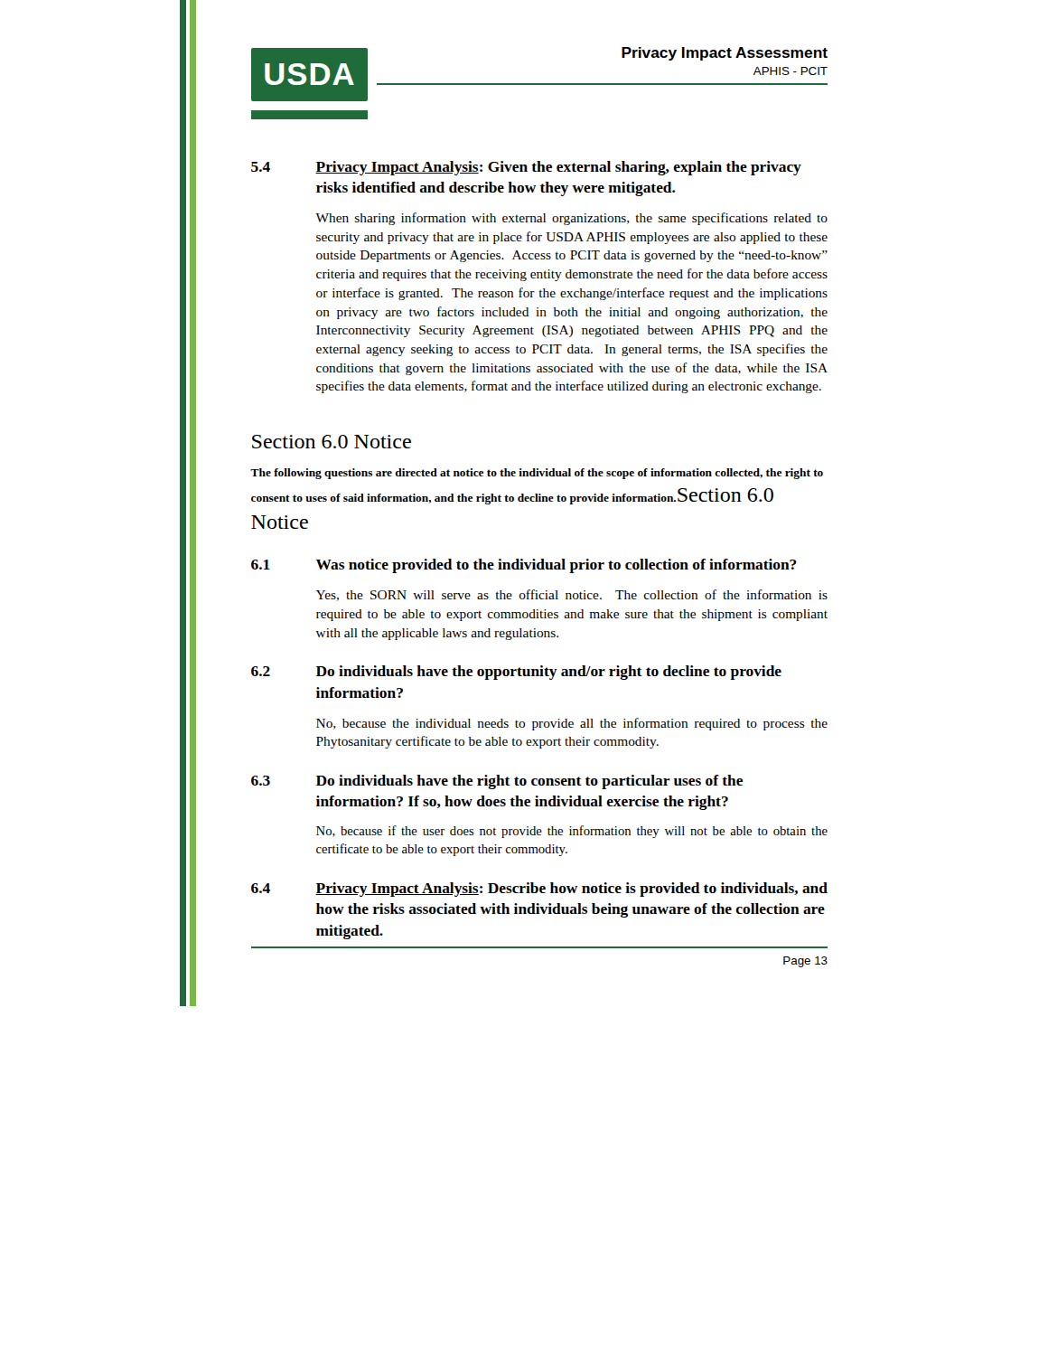USDA
Privacy Impact Assessment
APHIS - PCIT
5.4
Privacy Impact Analysis: Given the external sharing, explain the privacy risks identified and describe how they were mitigated.
When sharing information with external organizations, the same specifications related to security and privacy that are in place for USDA APHIS employees are also applied to these outside Departments or Agencies. Access to PCIT data is governed by the “need-to-know” criteria and requires that the receiving entity demonstrate the need for the data before access or interface is granted. The reason for the exchange/interface request and the implications on privacy are two factors included in both the initial and ongoing authorization, the Interconnectivity Security Agreement (ISA) negotiated between APHIS PPQ and the external agency seeking to access to PCIT data. In general terms, the ISA specifies the conditions that govern the limitations associated with the use of the data, while the ISA specifies the data elements, format and the interface utilized during an electronic exchange.
Section 6.0 Notice
The following questions are directed at notice to the individual of the scope of information collected, the right to consent to uses of said information, and the right to decline to provide information.Section 6.0 Notice
6.1
Was notice provided to the individual prior to collection of information?
Yes, the SORN will serve as the official notice. The collection of the information is required to be able to export commodities and make sure that the shipment is compliant with all the applicable laws and regulations.
6.2
Do individuals have the opportunity and/or right to decline to provide information?
No, because the individual needs to provide all the information required to process the Phytosanitary certificate to be able to export their commodity.
6.3
Do individuals have the right to consent to particular uses of the information? If so, how does the individual exercise the right?
No, because if the user does not provide the information they will not be able to obtain the certificate to be able to export their commodity.
6.4
Privacy Impact Analysis: Describe how notice is provided to individuals, and how the risks associated with individuals being unaware of the collection are mitigated.
Page 13